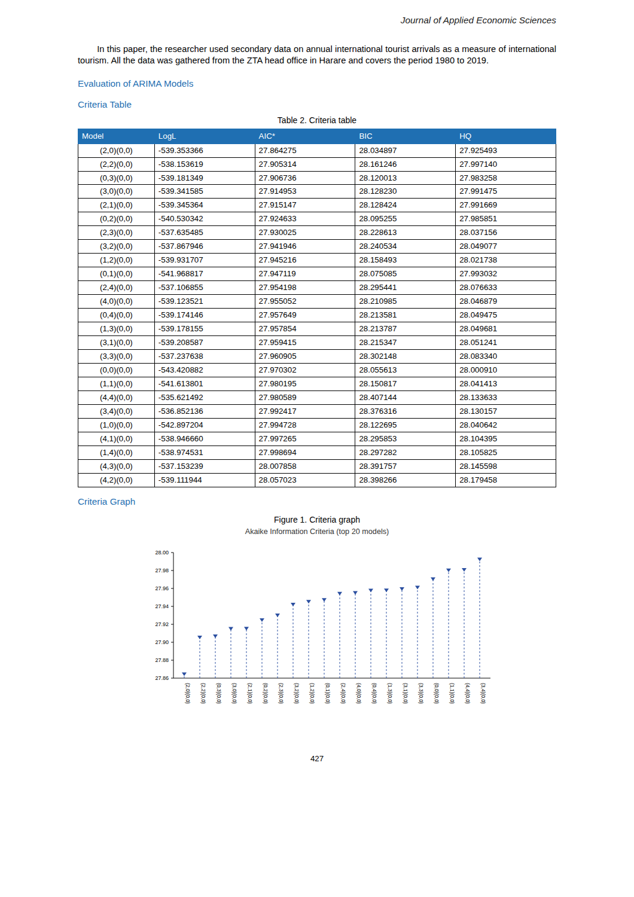Journal of Applied Economic Sciences
In this paper, the researcher used secondary data on annual international tourist arrivals as a measure of international tourism. All the data was gathered from the ZTA head office in Harare and covers the period 1980 to 2019.
Evaluation of ARIMA Models
Criteria Table
Table 2. Criteria table
| Model | LogL | AIC* | BIC | HQ |
| --- | --- | --- | --- | --- |
| (2,0)(0,0) | -539.353366 | 27.864275 | 28.034897 | 27.925493 |
| (2,2)(0,0) | -538.153619 | 27.905314 | 28.161246 | 27.997140 |
| (0,3)(0,0) | -539.181349 | 27.906736 | 28.120013 | 27.983258 |
| (3,0)(0,0) | -539.341585 | 27.914953 | 28.128230 | 27.991475 |
| (2,1)(0,0) | -539.345364 | 27.915147 | 28.128424 | 27.991669 |
| (0,2)(0,0) | -540.530342 | 27.924633 | 28.095255 | 27.985851 |
| (2,3)(0,0) | -537.635485 | 27.930025 | 28.228613 | 28.037156 |
| (3,2)(0,0) | -537.867946 | 27.941946 | 28.240534 | 28.049077 |
| (1,2)(0,0) | -539.931707 | 27.945216 | 28.158493 | 28.021738 |
| (0,1)(0,0) | -541.968817 | 27.947119 | 28.075085 | 27.993032 |
| (2,4)(0,0) | -537.106855 | 27.954198 | 28.295441 | 28.076633 |
| (4,0)(0,0) | -539.123521 | 27.955052 | 28.210985 | 28.046879 |
| (0,4)(0,0) | -539.174146 | 27.957649 | 28.213581 | 28.049475 |
| (1,3)(0,0) | -539.178155 | 27.957854 | 28.213787 | 28.049681 |
| (3,1)(0,0) | -539.208587 | 27.959415 | 28.215347 | 28.051241 |
| (3,3)(0,0) | -537.237638 | 27.960905 | 28.302148 | 28.083340 |
| (0,0)(0,0) | -543.420882 | 27.970302 | 28.055613 | 28.000910 |
| (1,1)(0,0) | -541.613801 | 27.980195 | 28.150817 | 28.041413 |
| (4,4)(0,0) | -535.621492 | 27.980589 | 28.407144 | 28.133633 |
| (3,4)(0,0) | -536.852136 | 27.992417 | 28.376316 | 28.130157 |
| (1,0)(0,0) | -542.897204 | 27.994728 | 28.122695 | 28.040642 |
| (4,1)(0,0) | -538.946660 | 27.997265 | 28.295853 | 28.104395 |
| (1,4)(0,0) | -538.974531 | 27.998694 | 28.297282 | 28.105825 |
| (4,3)(0,0) | -537.153239 | 28.007858 | 28.391757 | 28.145598 |
| (4,2)(0,0) | -539.111944 | 28.057023 | 28.398266 | 28.179458 |
Criteria Graph
Figure 1. Criteria graph
Akaike Information Criteria (top 20 models)
28.00 27.98 27.96 27.94 27.92 27.90 27.88 27.86 (2,0)(0,0) (2,2)(0,0) (0,3)(0,0) (3,0)(0,0) (2,1)(0,0) (0,2)(0,0) (2,3)(0,0) (3,2)(0,0) (1,2)(0,0) (0,1)(0,0) (2,4)(0,0) (4,0)(0,0) (0,4)(0,0) (1,3)(0,0) (3,1)(0,0) (3,3)(0,0) (0,0)(0,0) (1,1)(0,0) (4,4)(0,0) (3,4)(0,0)
427